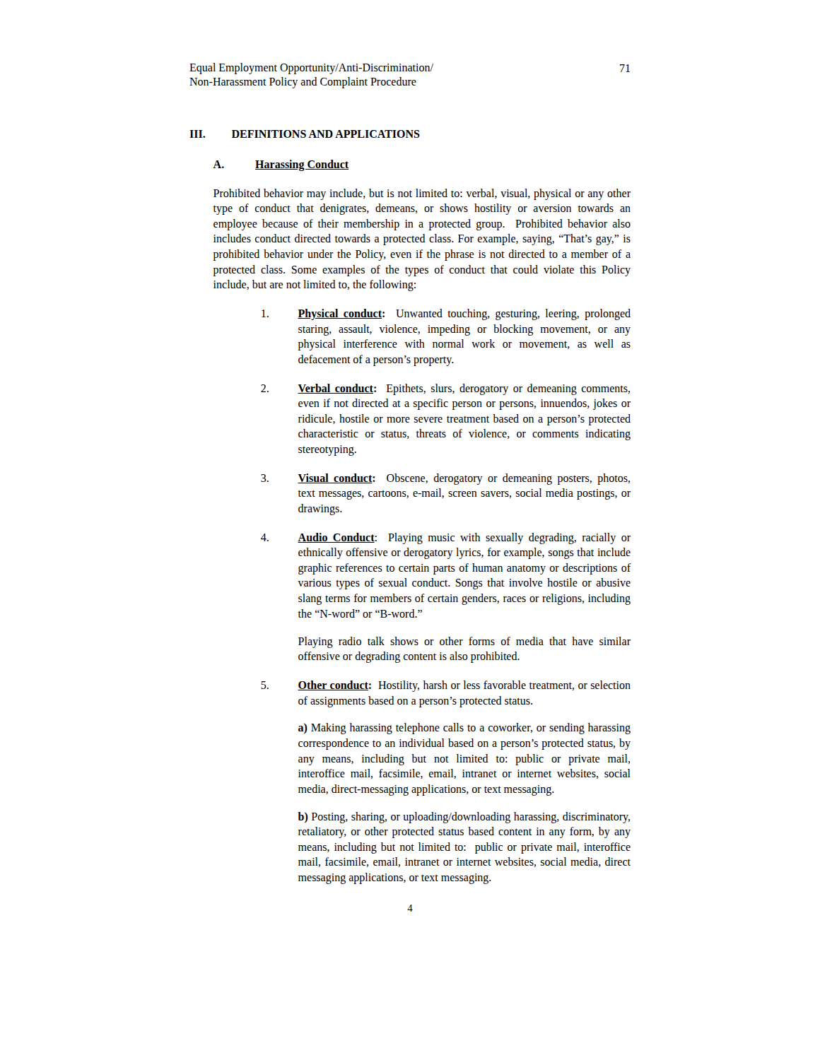Equal Employment Opportunity/Anti-Discrimination/
Non-Harassment Policy and Complaint Procedure
71
III. DEFINITIONS AND APPLICATIONS
A. Harassing Conduct
Prohibited behavior may include, but is not limited to: verbal, visual, physical or any other type of conduct that denigrates, demeans, or shows hostility or aversion towards an employee because of their membership in a protected group. Prohibited behavior also includes conduct directed towards a protected class. For example, saying, “That’s gay,” is prohibited behavior under the Policy, even if the phrase is not directed to a member of a protected class. Some examples of the types of conduct that could violate this Policy include, but are not limited to, the following:
1.
Physical conduct: Unwanted touching, gesturing, leering, prolonged staring, assault, violence, impeding or blocking movement, or any physical interference with normal work or movement, as well as defacement of a person’s property.
2.
Verbal conduct: Epithets, slurs, derogatory or demeaning comments, even if not directed at a specific person or persons, innuendos, jokes or ridicule, hostile or more severe treatment based on a person’s protected characteristic or status, threats of violence, or comments indicating stereotyping.
3.
Visual conduct: Obscene, derogatory or demeaning posters, photos, text messages, cartoons, e-mail, screen savers, social media postings, or drawings.
4.
Audio Conduct: Playing music with sexually degrading, racially or ethnically offensive or derogatory lyrics, for example, songs that include graphic references to certain parts of human anatomy or descriptions of various types of sexual conduct. Songs that involve hostile or abusive slang terms for members of certain genders, races or religions, including the “N-word” or “B-word.”
Playing radio talk shows or other forms of media that have similar offensive or degrading content is also prohibited.
5.
Other conduct: Hostility, harsh or less favorable treatment, or selection of assignments based on a person’s protected status.
a) Making harassing telephone calls to a coworker, or sending harassing correspondence to an individual based on a person’s protected status, by any means, including but not limited to: public or private mail, interoffice mail, facsimile, email, intranet or internet websites, social media, direct-messaging applications, or text messaging.
b) Posting, sharing, or uploading/downloading harassing, discriminatory, retaliatory, or other protected status based content in any form, by any means, including but not limited to: public or private mail, interoffice mail, facsimile, email, intranet or internet websites, social media, direct messaging applications, or text messaging.
4